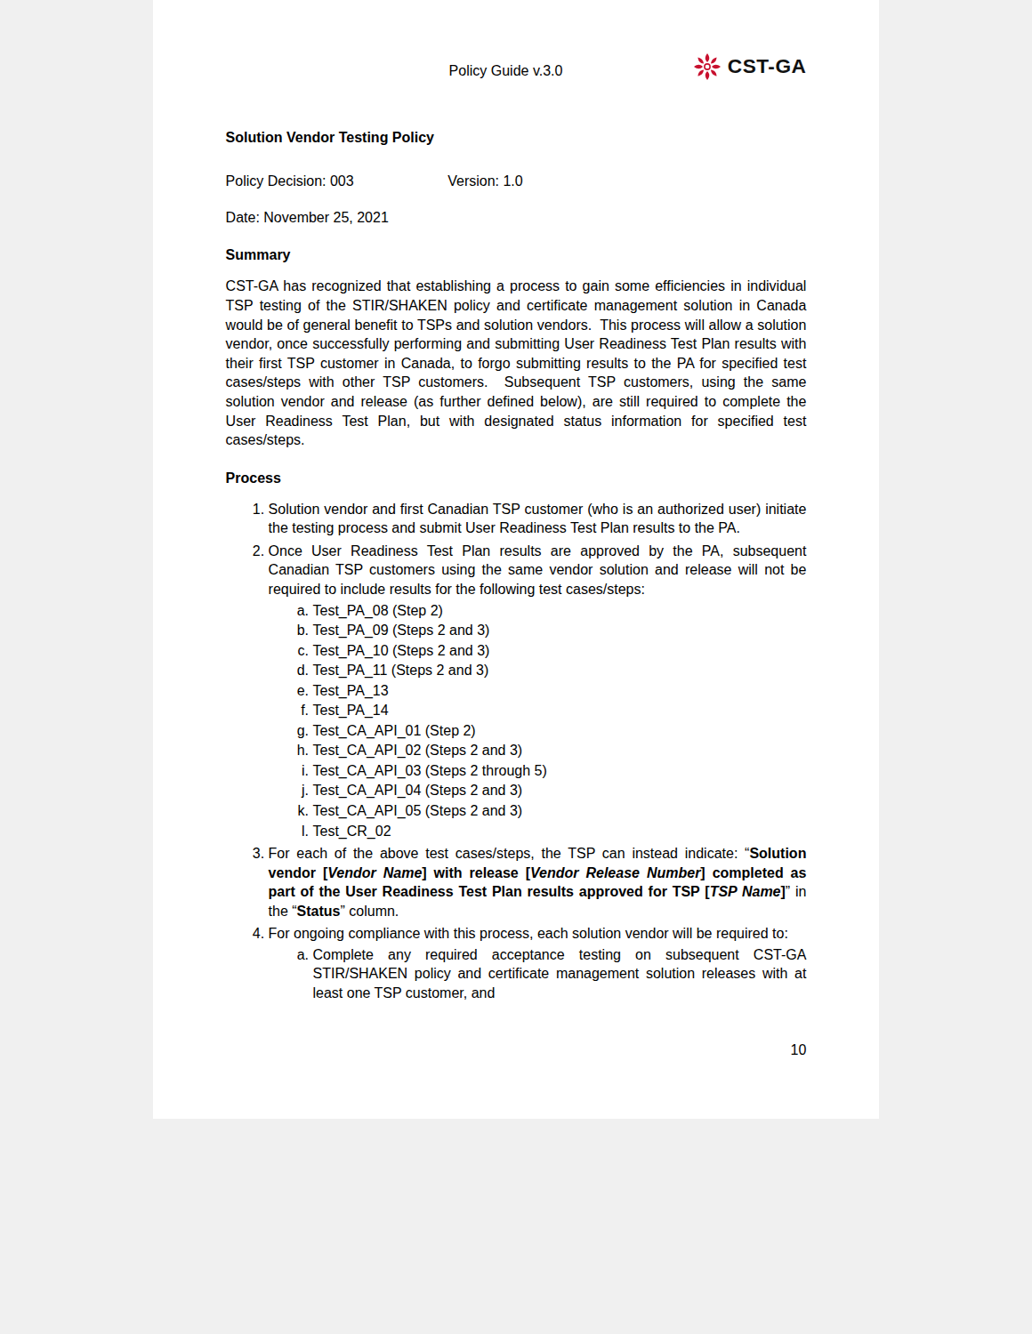Policy Guide v.3.0
CST-GA
Solution Vendor Testing Policy
Policy Decision: 003 Version: 1.0
Date: November 25, 2021
Summary
CST-GA has recognized that establishing a process to gain some efficiencies in individual TSP testing of the STIR/SHAKEN policy and certificate management solution in Canada would be of general benefit to TSPs and solution vendors. This process will allow a solution vendor, once successfully performing and submitting User Readiness Test Plan results with their first TSP customer in Canada, to forgo submitting results to the PA for specified test cases/steps with other TSP customers. Subsequent TSP customers, using the same solution vendor and release (as further defined below), are still required to complete the User Readiness Test Plan, but with designated status information for specified test cases/steps.
Process
Solution vendor and first Canadian TSP customer (who is an authorized user) initiate the testing process and submit User Readiness Test Plan results to the PA.
Once User Readiness Test Plan results are approved by the PA, subsequent Canadian TSP customers using the same vendor solution and release will not be required to include results for the following test cases/steps:
Test_PA_08 (Step 2)
Test_PA_09 (Steps 2 and 3)
Test_PA_10 (Steps 2 and 3)
Test_PA_11 (Steps 2 and 3)
Test_PA_13
Test_PA_14
Test_CA_API_01 (Step 2)
Test_CA_API_02 (Steps 2 and 3)
Test_CA_API_03 (Steps 2 through 5)
Test_CA_API_04 (Steps 2 and 3)
Test_CA_API_05 (Steps 2 and 3)
Test_CR_02
For each of the above test cases/steps, the TSP can instead indicate: “Solution vendor [Vendor Name] with release [Vendor Release Number] completed as part of the User Readiness Test Plan results approved for TSP [TSP Name]” in the “Status” column.
For ongoing compliance with this process, each solution vendor will be required to:
Complete any required acceptance testing on subsequent CST-GA STIR/SHAKEN policy and certificate management solution releases with at least one TSP customer, and
10